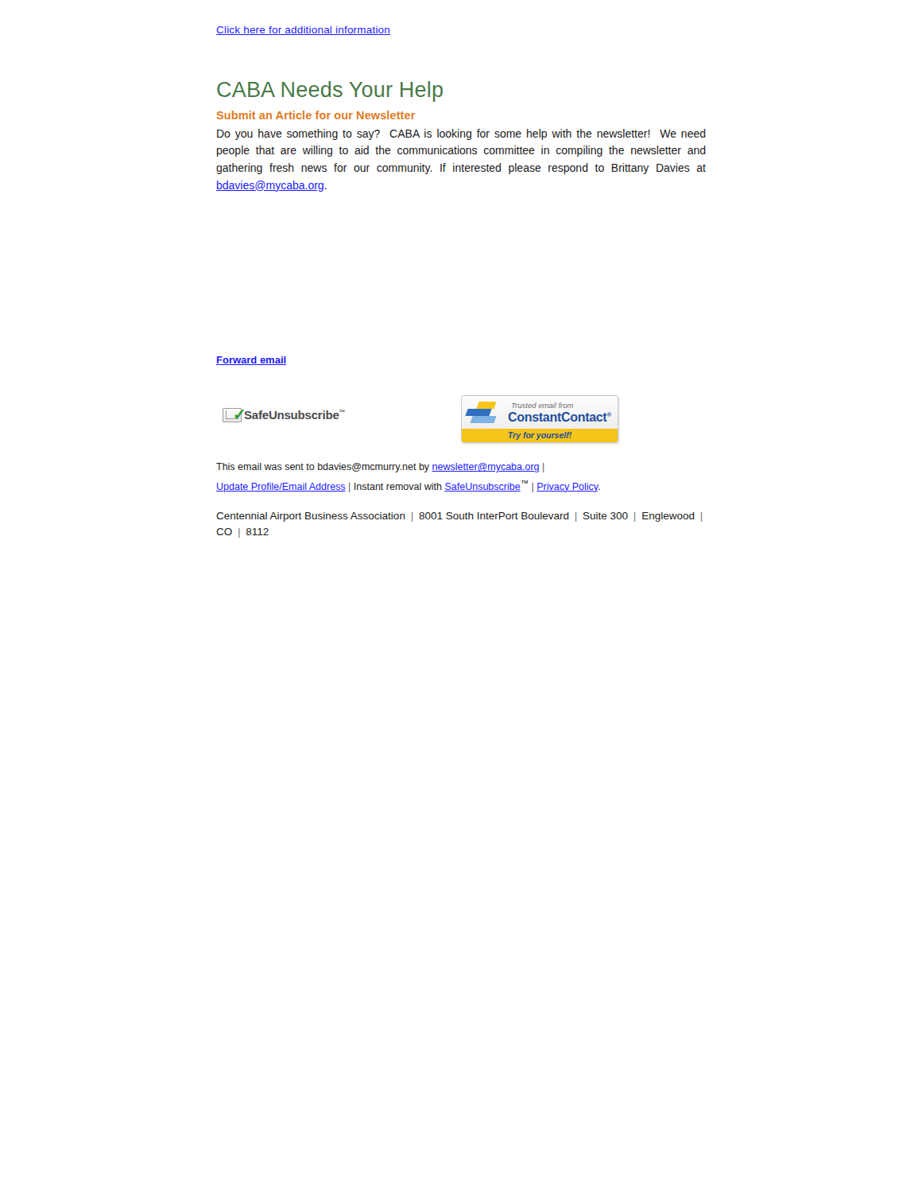Click here for additional information
CABA Needs Your Help
Submit an Article for our Newsletter
Do you have something to say? CABA is looking for some help with the newsletter! We need people that are willing to aid the communications committee in compiling the newsletter and gathering fresh news for our community. If interested please respond to Brittany Davies at bdavies@mycaba.org.
Forward email
✓
SafeUnsubscribe™
Trusted email from
ConstantContact®
Try for yourself!
This email was sent to bdavies@mcmurry.net by newsletter@mycaba.org |
Update Profile/Email Address | Instant removal with SafeUnsubscribe™ | Privacy Policy.
Centennial Airport Business Association | 8001 South InterPort Boulevard | Suite 300 | Englewood | CO | 8112